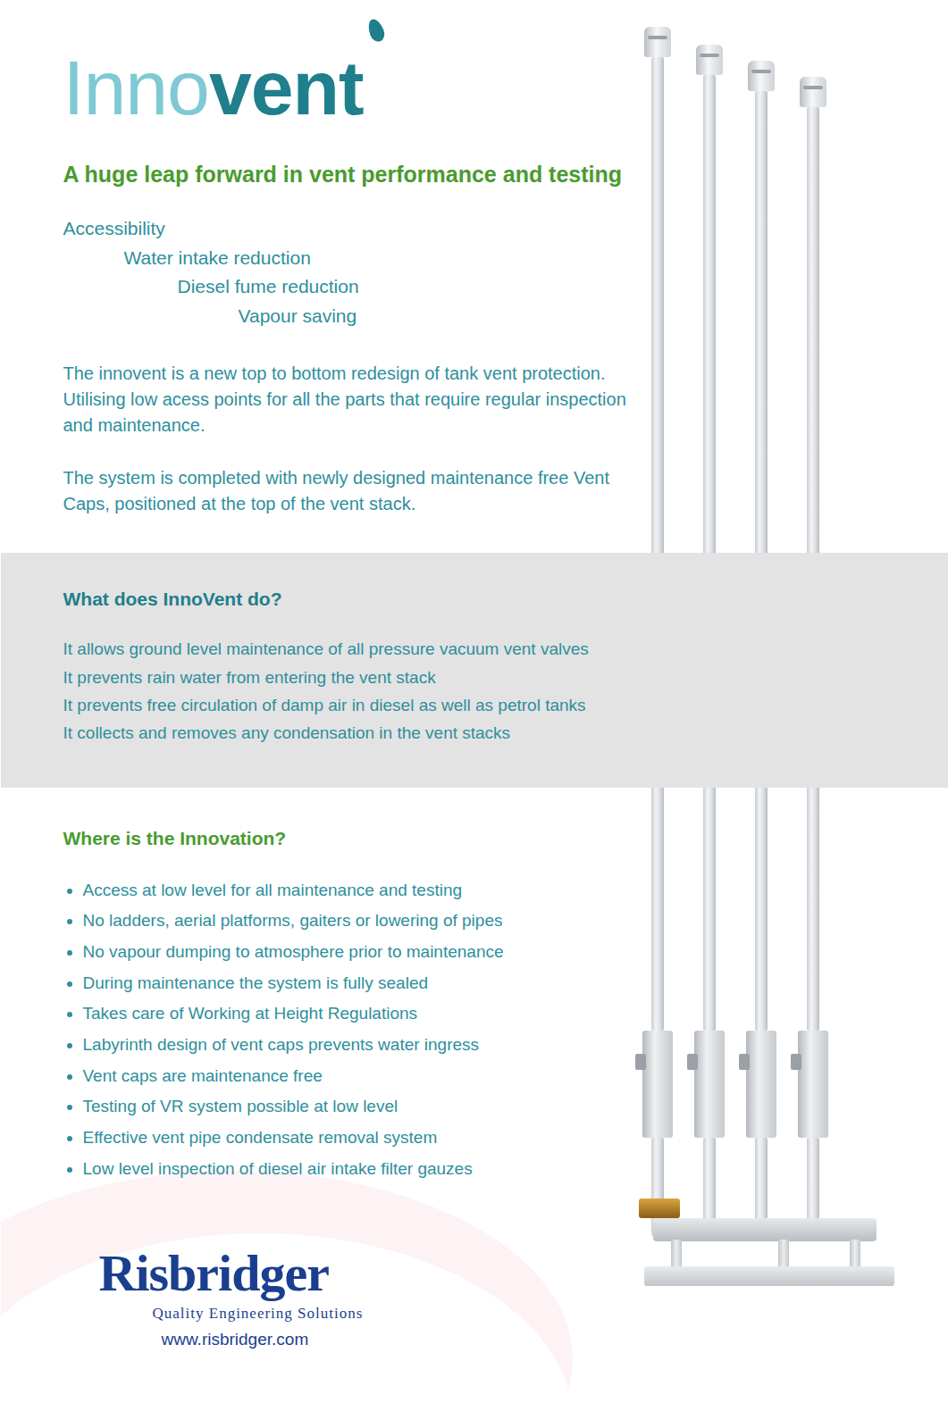Inno vent
A huge leap forward in vent performance and testing
Accessibility Water intake reduction Diesel fume reduction Vapour saving
The innovent is a new top to bottom redesign of tank vent protection. Utilising low acess points for all the parts that require regular inspection and maintenance.
The system is completed with newly designed maintenance free Vent Caps, positioned at the top of the vent stack.
What does InnoVent do?
It allows ground level maintenance of all pressure vacuum vent valves
It prevents rain water from entering the vent stack
It prevents free circulation of damp air in diesel as well as petrol tanks
It collects and removes any condensation in the vent stacks
Where is the Innovation?
Access at low level for all maintenance and testing
No ladders, aerial platforms, gaiters or lowering of pipes
No vapour dumping to atmosphere prior to maintenance
During maintenance the system is fully sealed
Takes care of Working at Height Regulations
Labyrinth design of vent caps prevents water ingress
Vent caps are maintenance free
Testing of VR system possible at low level
Effective vent pipe condensate removal system
Low level inspection of diesel air intake filter gauzes
Risbridger
Quality Engineering Solutions
www.risbridger.com